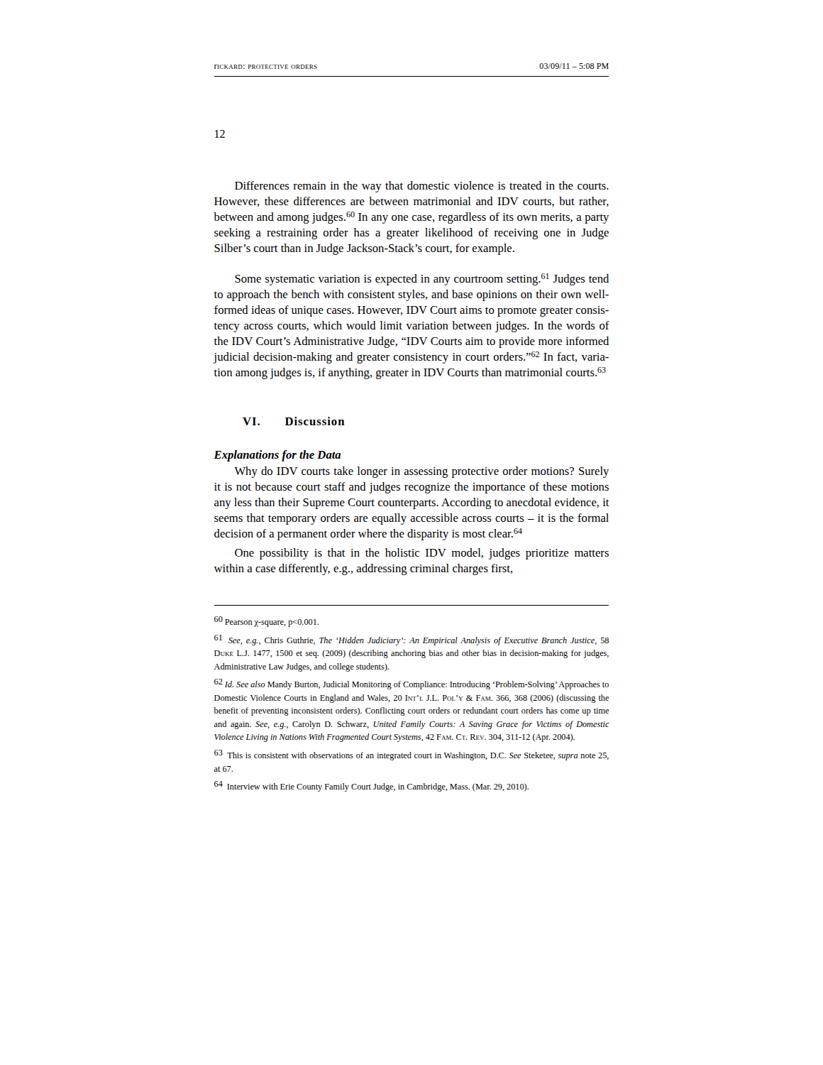Rickard: Protective Orders 03/09/11 – 5:08 PM
12
Differences remain in the way that domestic violence is treated in the courts. However, these differences are between matrimonial and IDV courts, but rather, between and among judges.60 In any one case, regardless of its own merits, a party seeking a restraining order has a greater likelihood of receiving one in Judge Silber’s court than in Judge Jackson-Stack’s court, for example.
Some systematic variation is expected in any courtroom setting.61 Judges tend to approach the bench with consistent styles, and base opinions on their own well-formed ideas of unique cases. However, IDV Court aims to promote greater consistency across courts, which would limit variation between judges. In the words of the IDV Court’s Administrative Judge, “IDV Courts aim to provide more informed judicial decision-making and greater consistency in court orders.”62 In fact, variation among judges is, if anything, greater in IDV Courts than matrimonial courts.63
VI. Discussion
Explanations for the Data
Why do IDV courts take longer in assessing protective order motions? Surely it is not because court staff and judges recognize the importance of these motions any less than their Supreme Court counterparts. According to anecdotal evidence, it seems that temporary orders are equally accessible across courts – it is the formal decision of a permanent order where the disparity is most clear.64
One possibility is that in the holistic IDV model, judges prioritize matters within a case differently, e.g., addressing criminal charges first,
60 Pearson χ-square, p<0.001.
61 See, e.g., Chris Guthrie, The ‘Hidden Judiciary’: An Empirical Analysis of Executive Branch Justice, 58 Duke L.J. 1477, 1500 et seq. (2009) (describing anchoring bias and other bias in decision-making for judges, Administrative Law Judges, and college students).
62 Id. See also Mandy Burton, Judicial Monitoring of Compliance: Introducing ‘Problem-Solving’ Approaches to Domestic Violence Courts in England and Wales, 20 Int’l J.L. Pol’y & Fam. 366, 368 (2006) (discussing the benefit of preventing inconsistent orders). Conflicting court orders or redundant court orders has come up time and again. See, e.g., Carolyn D. Schwarz, United Family Courts: A Saving Grace for Victims of Domestic Violence Living in Nations With Fragmented Court Systems, 42 Fam. Ct. Rev. 304, 311-12 (Apr. 2004).
63 This is consistent with observations of an integrated court in Washington, D.C. See Steketee, supra note 25, at 67.
64 Interview with Erie County Family Court Judge, in Cambridge, Mass. (Mar. 29, 2010).